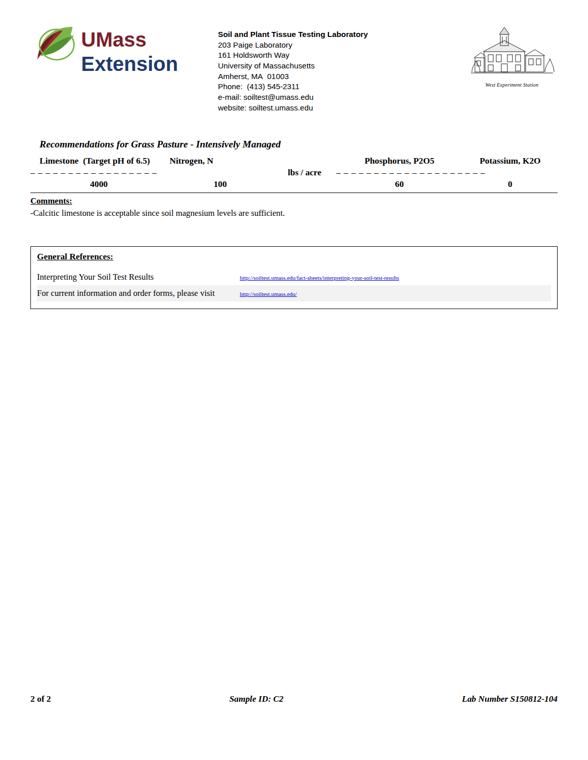UMass Extension
Soil and Plant Tissue Testing Laboratory
203 Paige Laboratory
161 Holdsworth Way
University of Massachusetts
Amherst, MA 01003
Phone: (413) 545-2311
e-mail: soiltest@umass.edu
website: soiltest.umass.edu
West Experiment Station
Recommendations for Grass Pasture - Intensively Managed
| Limestone (Target pH of 6.5) | Nitrogen, N | | Phosphorus, P2O5 | Potassium, K2O |
| --- | --- | --- | --- | --- |
| – – – – – – – – – – – – – – – – – | lbs / acre | – – – – – – – – – – – – – – – – – – – – |
| 4000 | 100 | | 60 | 0 |
Comments:
-Calcitic limestone is acceptable since soil magnesium levels are sufficient.
General References:
Interpreting Your Soil Test Results
http://soiltest.umass.edu/fact-sheets/interpreting-your-soil-test-results
For current information and order forms, please visit
http://soiltest.umass.edu/
2 of 2
Sample ID: C2
Lab Number S150812-104